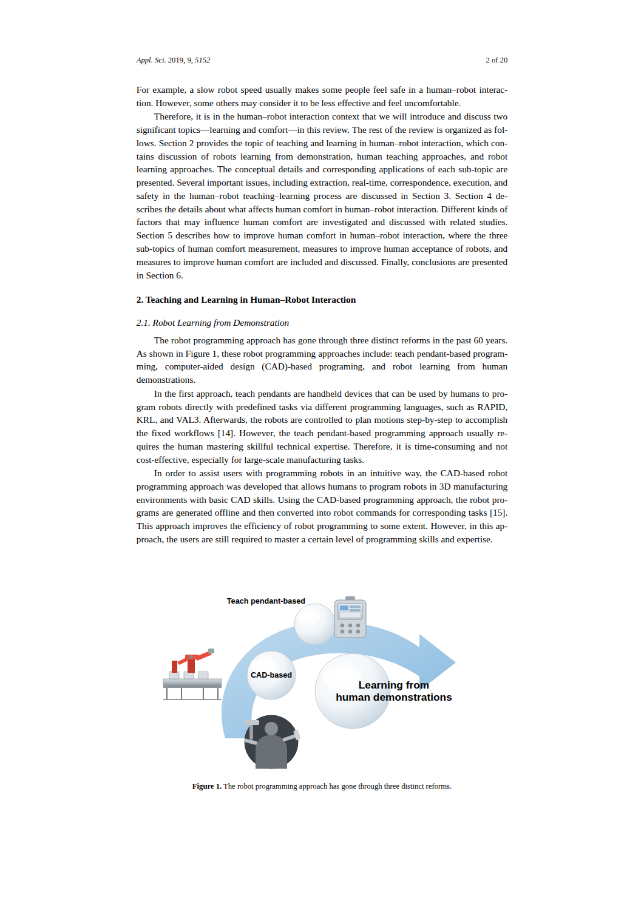Appl. Sci. 2019, 9, 5152 2 of 20
For example, a slow robot speed usually makes some people feel safe in a human–robot interaction. However, some others may consider it to be less effective and feel uncomfortable.
Therefore, it is in the human–robot interaction context that we will introduce and discuss two significant topics—learning and comfort—in this review. The rest of the review is organized as follows. Section 2 provides the topic of teaching and learning in human–robot interaction, which contains discussion of robots learning from demonstration, human teaching approaches, and robot learning approaches. The conceptual details and corresponding applications of each sub-topic are presented. Several important issues, including extraction, real-time, correspondence, execution, and safety in the human–robot teaching–learning process are discussed in Section 3. Section 4 describes the details about what affects human comfort in human–robot interaction. Different kinds of factors that may influence human comfort are investigated and discussed with related studies. Section 5 describes how to improve human comfort in human–robot interaction, where the three sub-topics of human comfort measurement, measures to improve human acceptance of robots, and measures to improve human comfort are included and discussed. Finally, conclusions are presented in Section 6.
2. Teaching and Learning in Human–Robot Interaction
2.1. Robot Learning from Demonstration
The robot programming approach has gone through three distinct reforms in the past 60 years. As shown in Figure 1, these robot programming approaches include: teach pendant-based programming, computer-aided design (CAD)-based programing, and robot learning from human demonstrations.
In the first approach, teach pendants are handheld devices that can be used by humans to program robots directly with predefined tasks via different programming languages, such as RAPID, KRL, and VAL3. Afterwards, the robots are controlled to plan motions step-by-step to accomplish the fixed workflows [14]. However, the teach pendant-based programming approach usually requires the human mastering skillful technical expertise. Therefore, it is time-consuming and not cost-effective, especially for large-scale manufacturing tasks.
In order to assist users with programming robots in an intuitive way, the CAD-based robot programming approach was developed that allows humans to program robots in 3D manufacturing environments with basic CAD skills. Using the CAD-based programming approach, the robot programs are generated offline and then converted into robot commands for corresponding tasks [15]. This approach improves the efficiency of robot programming to some extent. However, in this approach, the users are still required to master a certain level of programming skills and expertise.
Teach pendant-based CAD-based Learning from human demonstrations
Figure 1. The robot programming approach has gone through three distinct reforms.